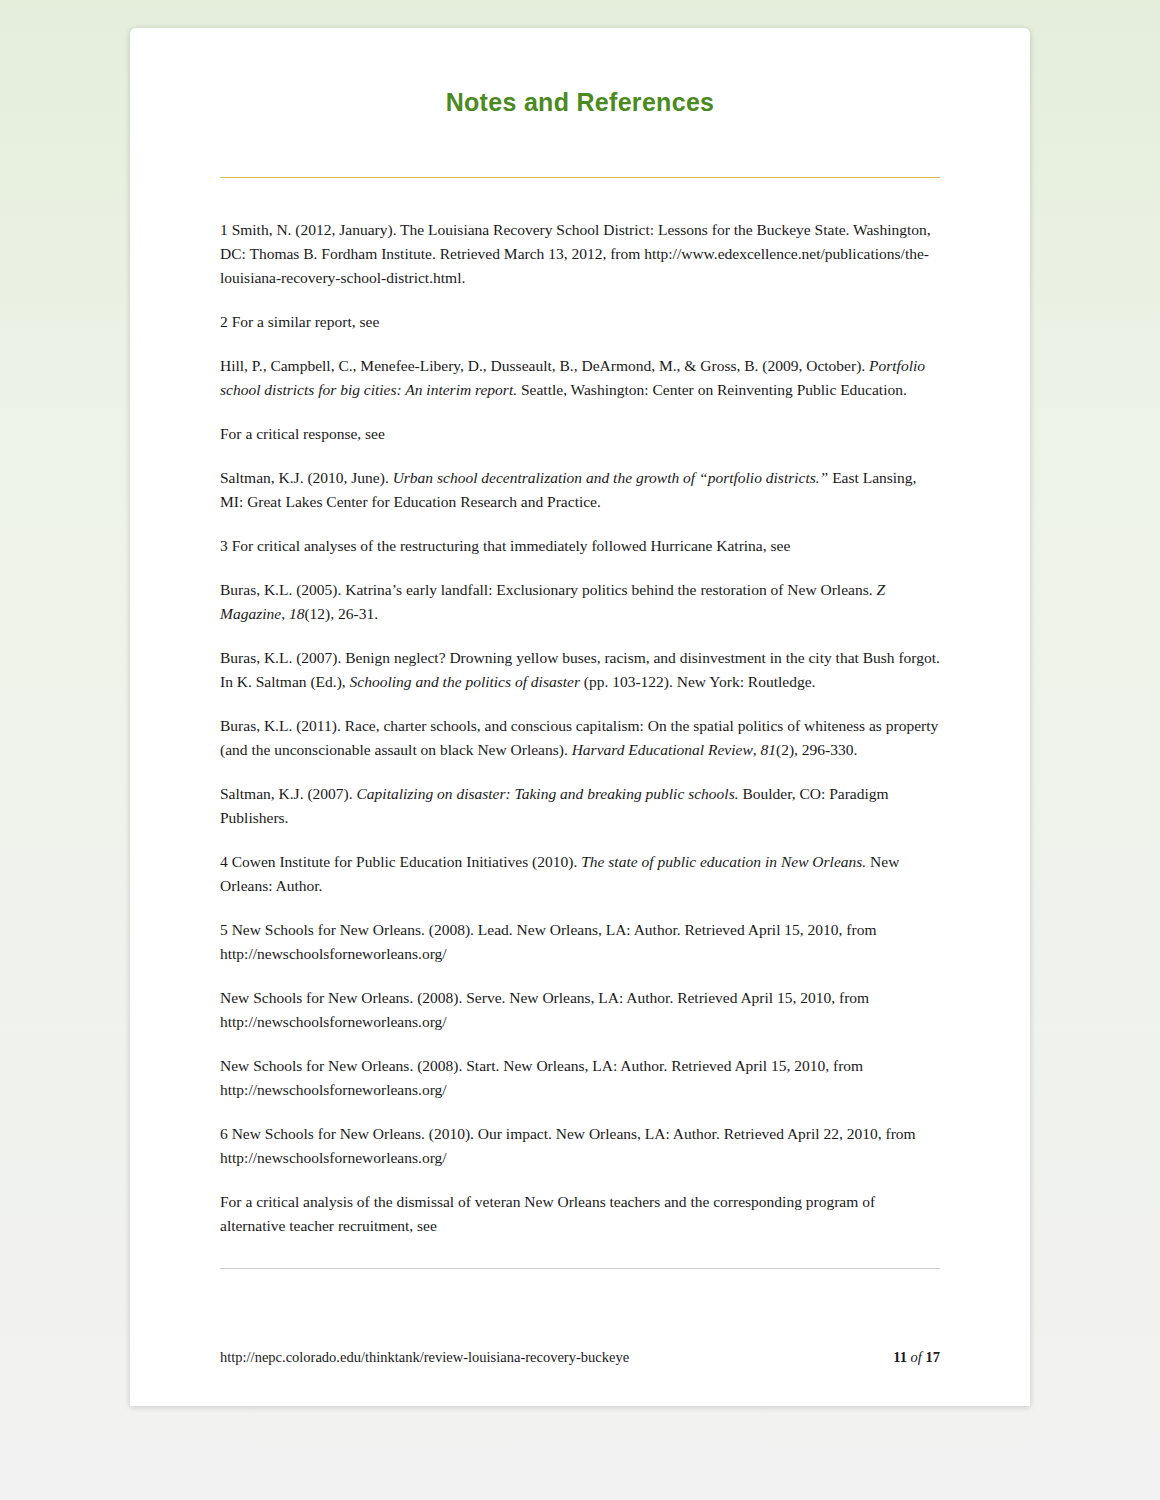Notes and References
1 Smith, N. (2012, January). The Louisiana Recovery School District: Lessons for the Buckeye State. Washington, DC: Thomas B. Fordham Institute. Retrieved March 13, 2012, from http://www.edexcellence.net/publications/the-louisiana-recovery-school-district.html.
2 For a similar report, see
Hill, P., Campbell, C., Menefee-Libery, D., Dusseault, B., DeArmond, M., & Gross, B. (2009, October). Portfolio school districts for big cities: An interim report. Seattle, Washington: Center on Reinventing Public Education.
For a critical response, see
Saltman, K.J. (2010, June). Urban school decentralization and the growth of “portfolio districts.” East Lansing, MI: Great Lakes Center for Education Research and Practice.
3 For critical analyses of the restructuring that immediately followed Hurricane Katrina, see
Buras, K.L. (2005). Katrina’s early landfall: Exclusionary politics behind the restoration of New Orleans. Z Magazine, 18(12), 26-31.
Buras, K.L. (2007). Benign neglect? Drowning yellow buses, racism, and disinvestment in the city that Bush forgot. In K. Saltman (Ed.), Schooling and the politics of disaster (pp. 103-122). New York: Routledge.
Buras, K.L. (2011). Race, charter schools, and conscious capitalism: On the spatial politics of whiteness as property (and the unconscionable assault on black New Orleans). Harvard Educational Review, 81(2), 296-330.
Saltman, K.J. (2007). Capitalizing on disaster: Taking and breaking public schools. Boulder, CO: Paradigm Publishers.
4 Cowen Institute for Public Education Initiatives (2010). The state of public education in New Orleans. New Orleans: Author.
5 New Schools for New Orleans. (2008). Lead. New Orleans, LA: Author. Retrieved April 15, 2010, from http://newschoolsforneworleans.org/
New Schools for New Orleans. (2008). Serve. New Orleans, LA: Author. Retrieved April 15, 2010, from http://newschoolsforneworleans.org/
New Schools for New Orleans. (2008). Start. New Orleans, LA: Author. Retrieved April 15, 2010, from http://newschoolsforneworleans.org/
6 New Schools for New Orleans. (2010). Our impact. New Orleans, LA: Author. Retrieved April 22, 2010, from http://newschoolsforneworleans.org/
For a critical analysis of the dismissal of veteran New Orleans teachers and the corresponding program of alternative teacher recruitment, see
http://nepc.colorado.edu/thinktank/review-louisiana-recovery-buckeye 11 of 17